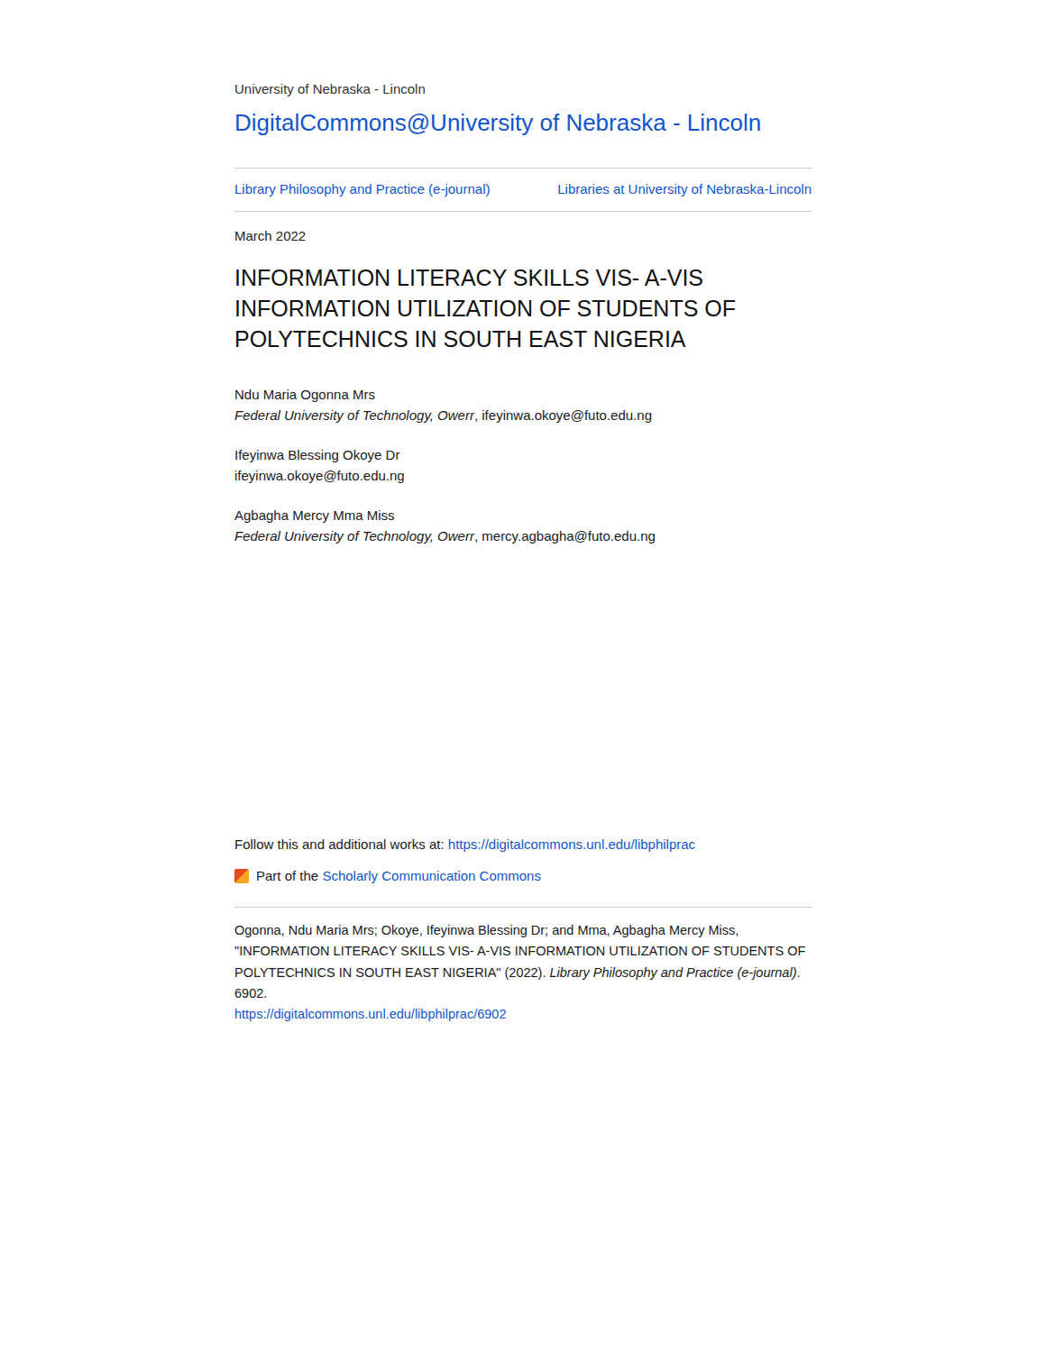University of Nebraska - Lincoln
DigitalCommons@University of Nebraska - Lincoln
Library Philosophy and Practice (e-journal) Libraries at University of Nebraska-Lincoln
March 2022
INFORMATION LITERACY SKILLS VIS- A-VIS INFORMATION UTILIZATION OF STUDENTS OF POLYTECHNICS IN SOUTH EAST NIGERIA
Ndu Maria Ogonna Mrs Federal University of Technology, Owerr, ifeyinwa.okoye@futo.edu.ng
Ifeyinwa Blessing Okoye Dr ifeyinwa.okoye@futo.edu.ng
Agbagha Mercy Mma Miss Federal University of Technology, Owerr, mercy.agbagha@futo.edu.ng
Follow this and additional works at: https://digitalcommons.unl.edu/libphilprac
Part of the Scholarly Communication Commons
Ogonna, Ndu Maria Mrs; Okoye, Ifeyinwa Blessing Dr; and Mma, Agbagha Mercy Miss, "INFORMATION LITERACY SKILLS VIS- A-VIS INFORMATION UTILIZATION OF STUDENTS OF POLYTECHNICS IN SOUTH EAST NIGERIA" (2022). Library Philosophy and Practice (e-journal). 6902.
https://digitalcommons.unl.edu/libphilprac/6902